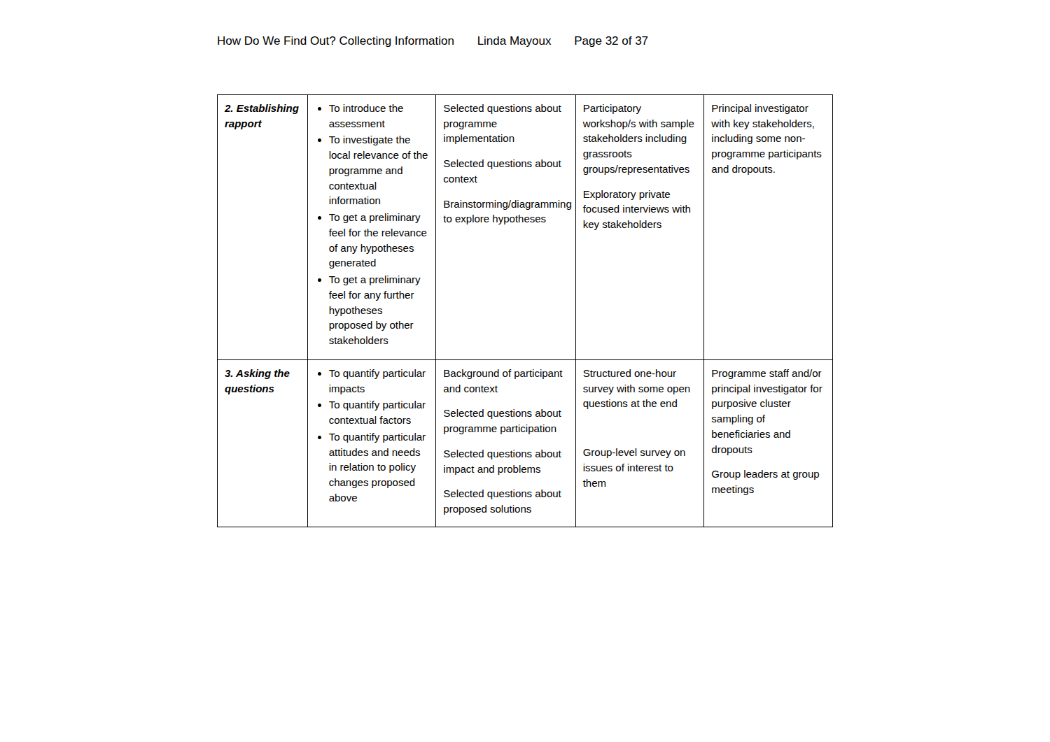How Do We Find Out? Collecting Information Linda Mayoux Page 32 of 37
| 2. Establishing rapport | To introduce the assessment To investigate the local relevance of the programme and contextual information To get a preliminary feel for the relevance of any hypotheses generated To get a preliminary feel for any further hypotheses proposed by other stakeholders | Selected questions about programme implementation Selected questions about context Brainstorming/diagramming to explore hypotheses | Participatory workshop/s with sample stakeholders including grassroots groups/representatives Exploratory private focused interviews with key stakeholders | Principal investigator with key stakeholders, including some non-programme participants and dropouts. |
| 3. Asking the questions | To quantify particular impacts To quantify particular contextual factors To quantify particular attitudes and needs in relation to policy changes proposed above | Background of participant and context Selected questions about programme participation Selected questions about impact and problems Selected questions about proposed solutions | Structured one-hour survey with some open questions at the end Group-level survey on issues of interest to them | Programme staff and/or principal investigator for purposive cluster sampling of beneficiaries and dropouts Group leaders at group meetings |